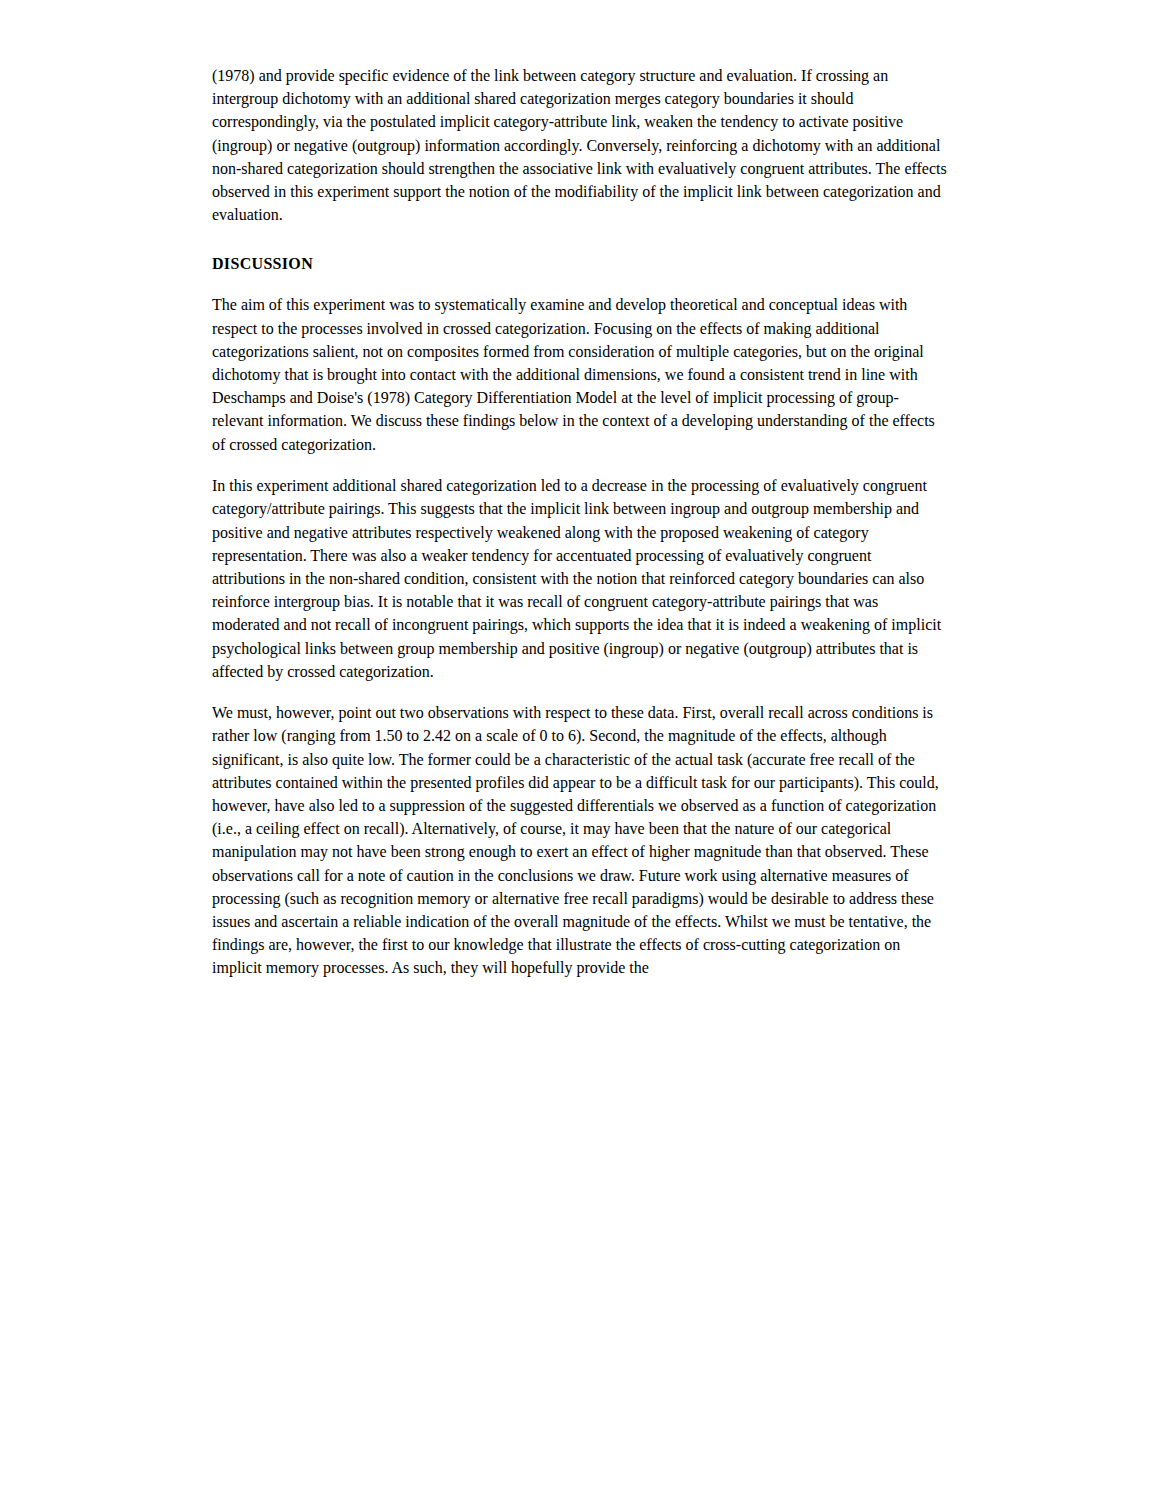(1978) and provide specific evidence of the link between category structure and evaluation. If crossing an intergroup dichotomy with an additional shared categorization merges category boundaries it should correspondingly, via the postulated implicit category-attribute link, weaken the tendency to activate positive (ingroup) or negative (outgroup) information accordingly. Conversely, reinforcing a dichotomy with an additional non-shared categorization should strengthen the associative link with evaluatively congruent attributes. The effects observed in this experiment support the notion of the modifiability of the implicit link between categorization and evaluation.
DISCUSSION
The aim of this experiment was to systematically examine and develop theoretical and conceptual ideas with respect to the processes involved in crossed categorization. Focusing on the effects of making additional categorizations salient, not on composites formed from consideration of multiple categories, but on the original dichotomy that is brought into contact with the additional dimensions, we found a consistent trend in line with Deschamps and Doise's (1978) Category Differentiation Model at the level of implicit processing of group-relevant information. We discuss these findings below in the context of a developing understanding of the effects of crossed categorization.
In this experiment additional shared categorization led to a decrease in the processing of evaluatively congruent category/attribute pairings. This suggests that the implicit link between ingroup and outgroup membership and positive and negative attributes respectively weakened along with the proposed weakening of category representation. There was also a weaker tendency for accentuated processing of evaluatively congruent attributions in the non-shared condition, consistent with the notion that reinforced category boundaries can also reinforce intergroup bias. It is notable that it was recall of congruent category-attribute pairings that was moderated and not recall of incongruent pairings, which supports the idea that it is indeed a weakening of implicit psychological links between group membership and positive (ingroup) or negative (outgroup) attributes that is affected by crossed categorization.
We must, however, point out two observations with respect to these data. First, overall recall across conditions is rather low (ranging from 1.50 to 2.42 on a scale of 0 to 6). Second, the magnitude of the effects, although significant, is also quite low. The former could be a characteristic of the actual task (accurate free recall of the attributes contained within the presented profiles did appear to be a difficult task for our participants). This could, however, have also led to a suppression of the suggested differentials we observed as a function of categorization (i.e., a ceiling effect on recall). Alternatively, of course, it may have been that the nature of our categorical manipulation may not have been strong enough to exert an effect of higher magnitude than that observed. These observations call for a note of caution in the conclusions we draw. Future work using alternative measures of processing (such as recognition memory or alternative free recall paradigms) would be desirable to address these issues and ascertain a reliable indication of the overall magnitude of the effects. Whilst we must be tentative, the findings are, however, the first to our knowledge that illustrate the effects of cross-cutting categorization on implicit memory processes. As such, they will hopefully provide the